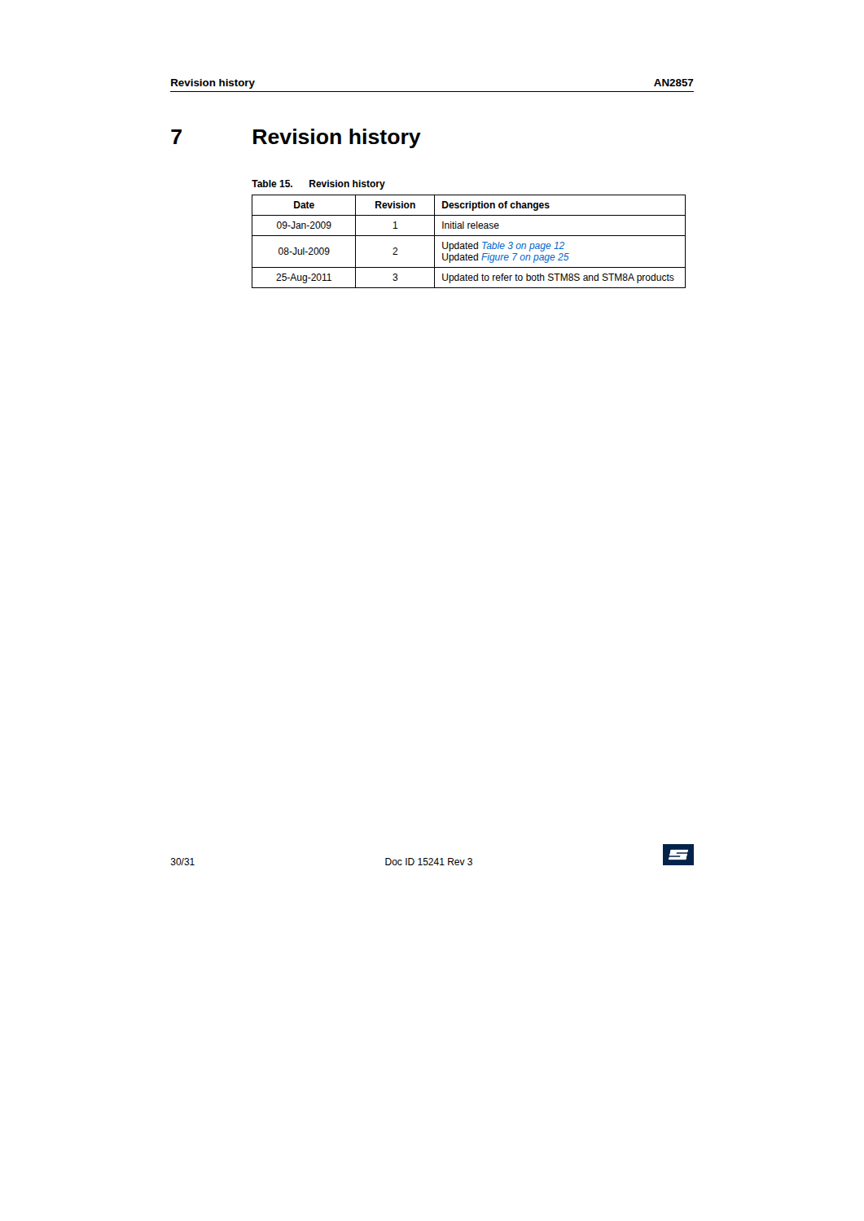Revision history
AN2857
7
Revision history
Table 15. Revision history
| Date | Revision | Description of changes |
| --- | --- | --- |
| 09-Jan-2009 | 1 | Initial release |
| 08-Jul-2009 | 2 | Updated Table 3 on page 12 Updated Figure 7 on page 25 |
| 25-Aug-2011 | 3 | Updated to refer to both STM8S and STM8A products |
30/31
Doc ID 15241 Rev 3